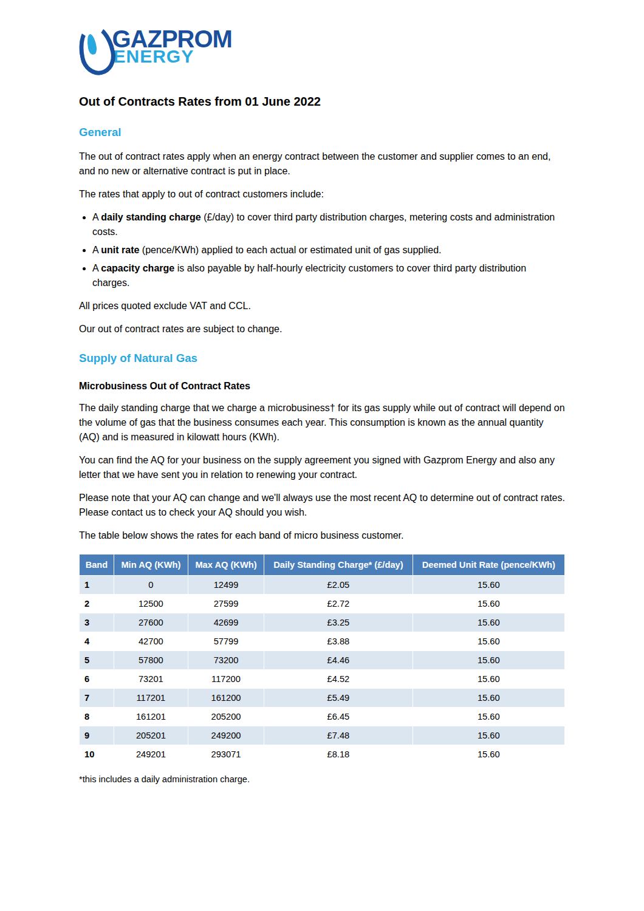GAZPROM ENERGY
Out of Contracts Rates from 01 June 2022
General
The out of contract rates apply when an energy contract between the customer and supplier comes to an end, and no new or alternative contract is put in place.
The rates that apply to out of contract customers include:
A daily standing charge (£/day) to cover third party distribution charges, metering costs and administration costs.
A unit rate (pence/KWh) applied to each actual or estimated unit of gas supplied.
A capacity charge is also payable by half-hourly electricity customers to cover third party distribution charges.
All prices quoted exclude VAT and CCL.
Our out of contract rates are subject to change.
Supply of Natural Gas
Microbusiness Out of Contract Rates
The daily standing charge that we charge a microbusiness† for its gas supply while out of contract will depend on the volume of gas that the business consumes each year. This consumption is known as the annual quantity (AQ) and is measured in kilowatt hours (KWh).
You can find the AQ for your business on the supply agreement you signed with Gazprom Energy and also any letter that we have sent you in relation to renewing your contract.
Please note that your AQ can change and we'll always use the most recent AQ to determine out of contract rates. Please contact us to check your AQ should you wish.
The table below shows the rates for each band of micro business customer.
| Band | Min AQ (KWh) | Max AQ (KWh) | Daily Standing Charge* (£/day) | Deemed Unit Rate (pence/KWh) |
| --- | --- | --- | --- | --- |
| 1 | 0 | 12499 | £2.05 | 15.60 |
| 2 | 12500 | 27599 | £2.72 | 15.60 |
| 3 | 27600 | 42699 | £3.25 | 15.60 |
| 4 | 42700 | 57799 | £3.88 | 15.60 |
| 5 | 57800 | 73200 | £4.46 | 15.60 |
| 6 | 73201 | 117200 | £4.52 | 15.60 |
| 7 | 117201 | 161200 | £5.49 | 15.60 |
| 8 | 161201 | 205200 | £6.45 | 15.60 |
| 9 | 205201 | 249200 | £7.48 | 15.60 |
| 10 | 249201 | 293071 | £8.18 | 15.60 |
*this includes a daily administration charge.